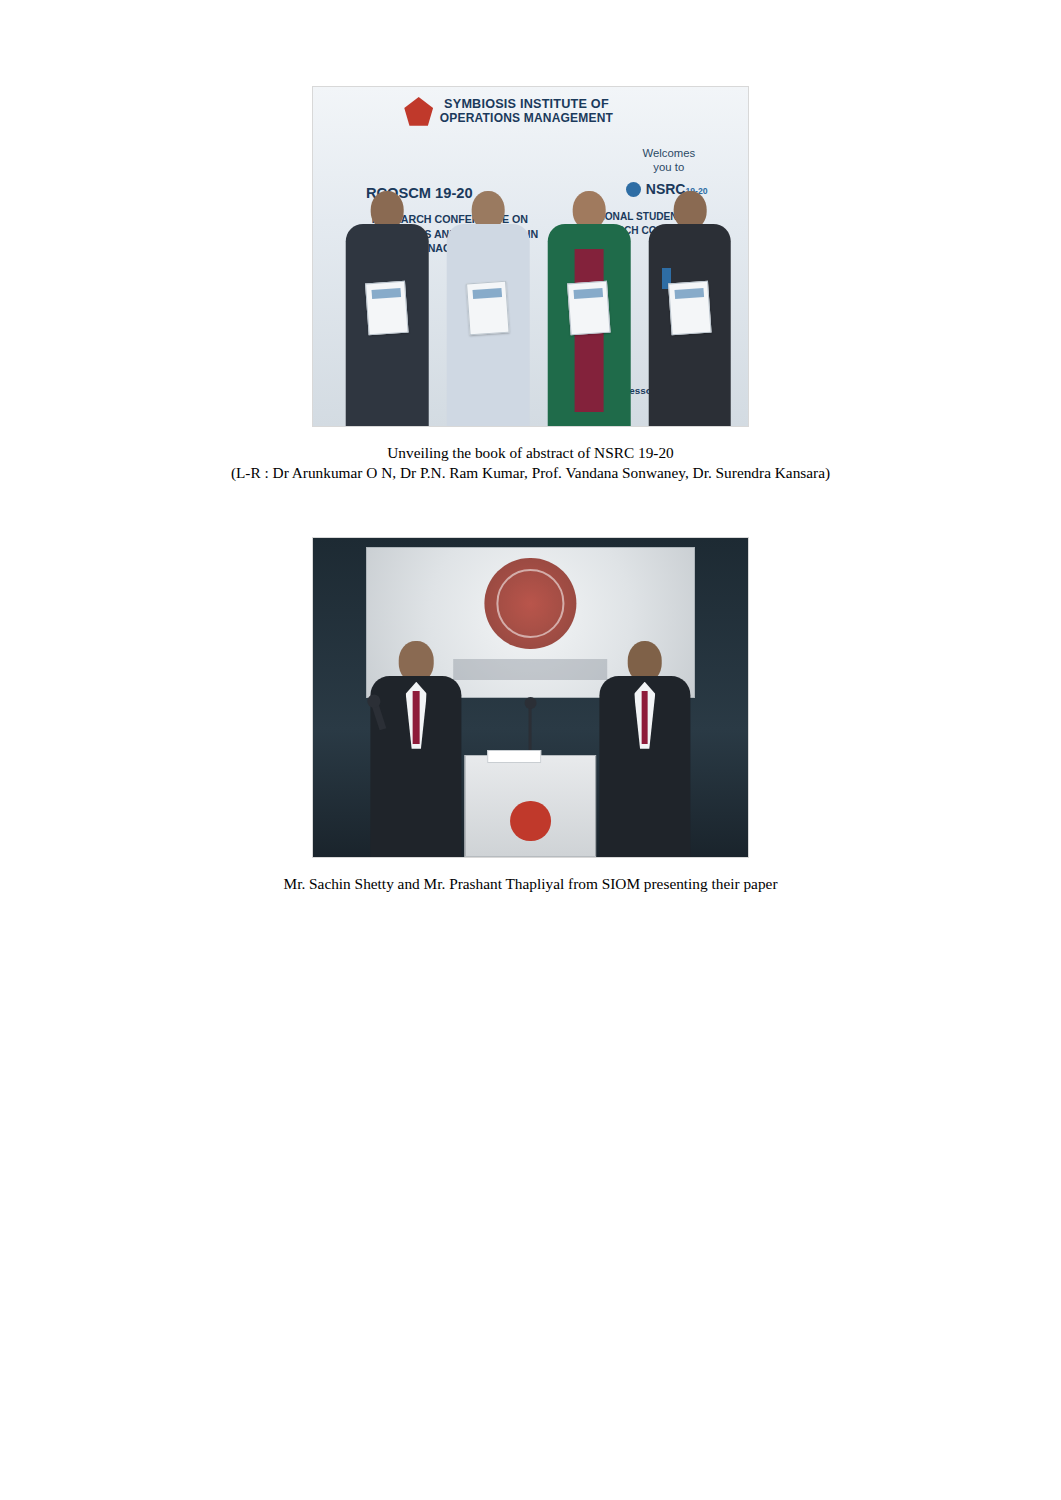SYMBIOSIS INSTITUTE OFOPERATIONS MANAGEMENT
Welcomes
you to
RCOSCM 19-20
NSRC19-20
RESEARCH CONFERENCE ON
OPERATIONS AND SUPPLY CHAIN
MANAGEMENT
NATIONAL STUDENT
RESEARCH CONFERENCE
2019
Babu
Bombay
Ram Kumar
Professor, IIM Kozhikode
Unveiling the book of abstract of NSRC 19-20 (L-R : Dr Arunkumar O N, Dr P.N. Ram Kumar, Prof. Vandana Sonwaney, Dr. Surendra Kansara)
Mr. Sachin Shetty and Mr. Prashant Thapliyal from SIOM presenting their paper